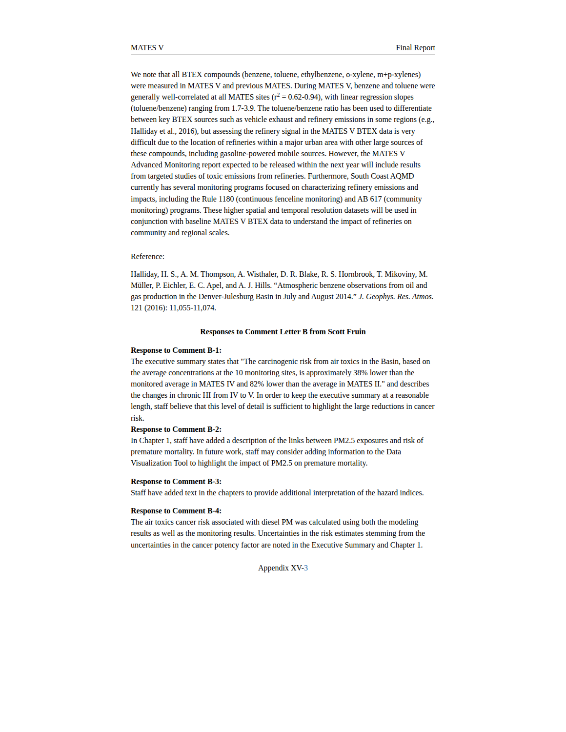MATES V Final Report
We note that all BTEX compounds (benzene, toluene, ethylbenzene, o-xylene, m+p-xylenes) were measured in MATES V and previous MATES. During MATES V, benzene and toluene were generally well-correlated at all MATES sites (r2 = 0.62-0.94), with linear regression slopes (toluene/benzene) ranging from 1.7-3.9. The toluene/benzene ratio has been used to differentiate between key BTEX sources such as vehicle exhaust and refinery emissions in some regions (e.g., Halliday et al., 2016), but assessing the refinery signal in the MATES V BTEX data is very difficult due to the location of refineries within a major urban area with other large sources of these compounds, including gasoline-powered mobile sources. However, the MATES V Advanced Monitoring report expected to be released within the next year will include results from targeted studies of toxic emissions from refineries. Furthermore, South Coast AQMD currently has several monitoring programs focused on characterizing refinery emissions and impacts, including the Rule 1180 (continuous fenceline monitoring) and AB 617 (community monitoring) programs. These higher spatial and temporal resolution datasets will be used in conjunction with baseline MATES V BTEX data to understand the impact of refineries on community and regional scales.
Reference:
Halliday, H. S., A. M. Thompson, A. Wisthaler, D. R. Blake, R. S. Hornbrook, T. Mikoviny, M. Müller, P. Eichler, E. C. Apel, and A. J. Hills. “Atmospheric benzene observations from oil and gas production in the Denver-Julesburg Basin in July and August 2014.” J. Geophys. Res. Atmos. 121 (2016): 11,055-11,074.
Responses to Comment Letter B from Scott Fruin
Response to Comment B-1:
The executive summary states that "The carcinogenic risk from air toxics in the Basin, based on the average concentrations at the 10 monitoring sites, is approximately 38% lower than the monitored average in MATES IV and 82% lower than the average in MATES II." and describes the changes in chronic HI from IV to V. In order to keep the executive summary at a reasonable length, staff believe that this level of detail is sufficient to highlight the large reductions in cancer risk.
Response to Comment B-2:
In Chapter 1, staff have added a description of the links between PM2.5 exposures and risk of premature mortality. In future work, staff may consider adding information to the Data Visualization Tool to highlight the impact of PM2.5 on premature mortality.
Response to Comment B-3:
Staff have added text in the chapters to provide additional interpretation of the hazard indices.
Response to Comment B-4:
The air toxics cancer risk associated with diesel PM was calculated using both the modeling results as well as the monitoring results. Uncertainties in the risk estimates stemming from the uncertainties in the cancer potency factor are noted in the Executive Summary and Chapter 1.
Appendix XV-3